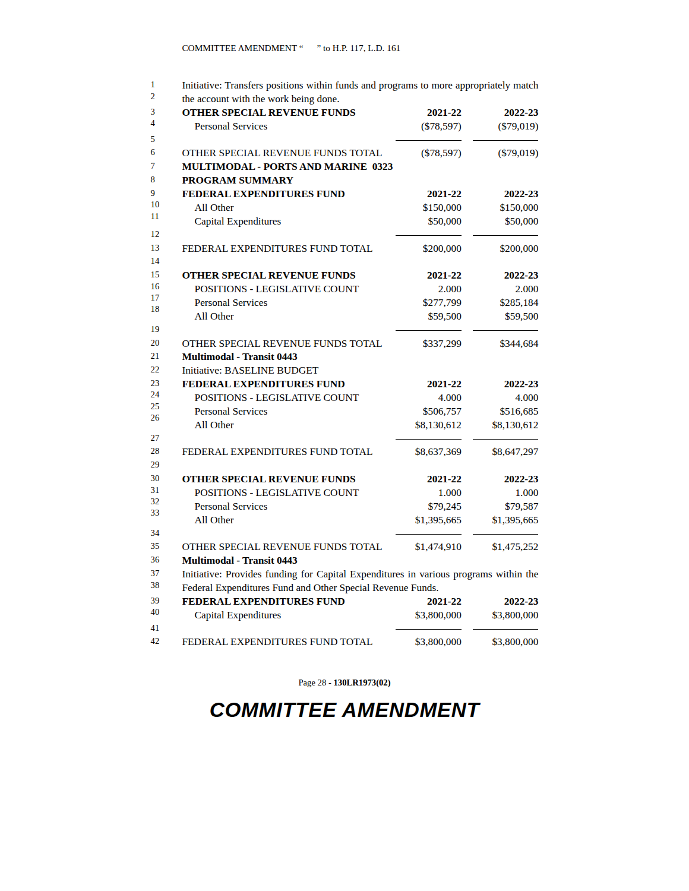COMMITTEE AMENDMENT “ ” to H.P. 117, L.D. 161
| 1 2 | Initiative: Transfers positions within funds and programs to more appropriately match the account with the work being done. |
| 3 4 | OTHER SPECIAL REVENUE FUNDS 2021-22 2022-23 Personal Services ($78,597) ($79,019) |
| 5 | |
| 6 | OTHER SPECIAL REVENUE FUNDS TOTAL ($78,597) ($79,019) |
| 7 | MULTIMODAL - PORTS AND MARINE 0323 |
| 8 | PROGRAM SUMMARY |
| 9 10 11 | FEDERAL EXPENDITURES FUND 2021-22 2022-23 All Other $150,000 $150,000 Capital Expenditures $50,000 $50,000 |
| 12 | |
| 13 | FEDERAL EXPENDITURES FUND TOTAL $200,000 $200,000 |
| 14 | |
| 15 16 17 18 | OTHER SPECIAL REVENUE FUNDS 2021-22 2022-23 POSITIONS - LEGISLATIVE COUNT 2.000 2.000 Personal Services $277,799 $285,184 All Other $59,500 $59,500 |
| 19 | |
| 20 | OTHER SPECIAL REVENUE FUNDS TOTAL $337,299 $344,684 |
| 21 | Multimodal - Transit 0443 |
| 22 | Initiative: BASELINE BUDGET |
| 23 24 25 26 | FEDERAL EXPENDITURES FUND 2021-22 2022-23 POSITIONS - LEGISLATIVE COUNT 4.000 4.000 Personal Services $506,757 $516,685 All Other $8,130,612 $8,130,612 |
| 27 | |
| 28 | FEDERAL EXPENDITURES FUND TOTAL $8,637,369 $8,647,297 |
| 29 | |
| 30 31 32 33 | OTHER SPECIAL REVENUE FUNDS 2021-22 2022-23 POSITIONS - LEGISLATIVE COUNT 1.000 1.000 Personal Services $79,245 $79,587 All Other $1,395,665 $1,395,665 |
| 34 | |
| 35 | OTHER SPECIAL REVENUE FUNDS TOTAL $1,474,910 $1,475,252 |
| 36 | Multimodal - Transit 0443 |
| 37 38 | Initiative: Provides funding for Capital Expenditures in various programs within the Federal Expenditures Fund and Other Special Revenue Funds. |
| 39 40 | FEDERAL EXPENDITURES FUND 2021-22 2022-23 Capital Expenditures $3,800,000 $3,800,000 |
| 41 | |
| 42 | FEDERAL EXPENDITURES FUND TOTAL $3,800,000 $3,800,000 |
Page 28 - 130LR1973(02)
COMMITTEE AMENDMENT